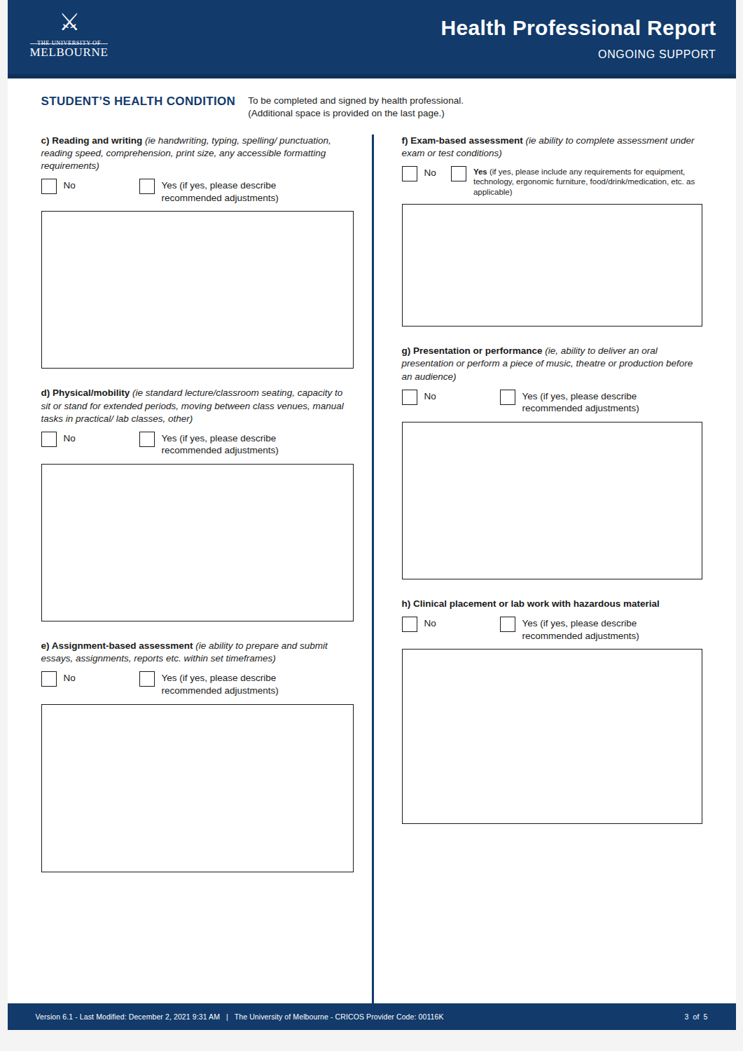⚔ THE UNIVERSITY OF MELBOURNE
Health Professional Report
ONGOING SUPPORT
STUDENT’S HEALTH CONDITION
To be completed and signed by health professional.
(Additional space is provided on the last page.)
c) Reading and writing (ie handwriting, typing, spelling/ punctuation, reading speed, comprehension, print size, any accessible formatting requirements)
No
Yes (if yes, please describe
recommended adjustments)
d) Physical/mobility (ie standard lecture/classroom seating, capacity to sit or stand for extended periods, moving between class venues, manual tasks in practical/ lab classes, other)
No
Yes (if yes, please describe
recommended adjustments)
e) Assignment-based assessment (ie ability to prepare and submit essays, assignments, reports etc. within set timeframes)
No
Yes (if yes, please describe
recommended adjustments)
f) Exam-based assessment (ie ability to complete assessment under exam or test conditions)
No
Yes (if yes, please include any requirements for equipment, technology, ergonomic furniture, food/drink/medication, etc. as applicable)
g) Presentation or performance (ie, ability to deliver an oral presentation or perform a piece of music, theatre or production before an audience)
No
Yes (if yes, please describe
recommended adjustments)
h) Clinical placement or lab work with hazardous material
No
Yes (if yes, please describe
recommended adjustments)
Version 6.1 - Last Modified: December 2, 2021 9:31 AM | The University of Melbourne - CRICOS Provider Code: 00116K
3 of 5